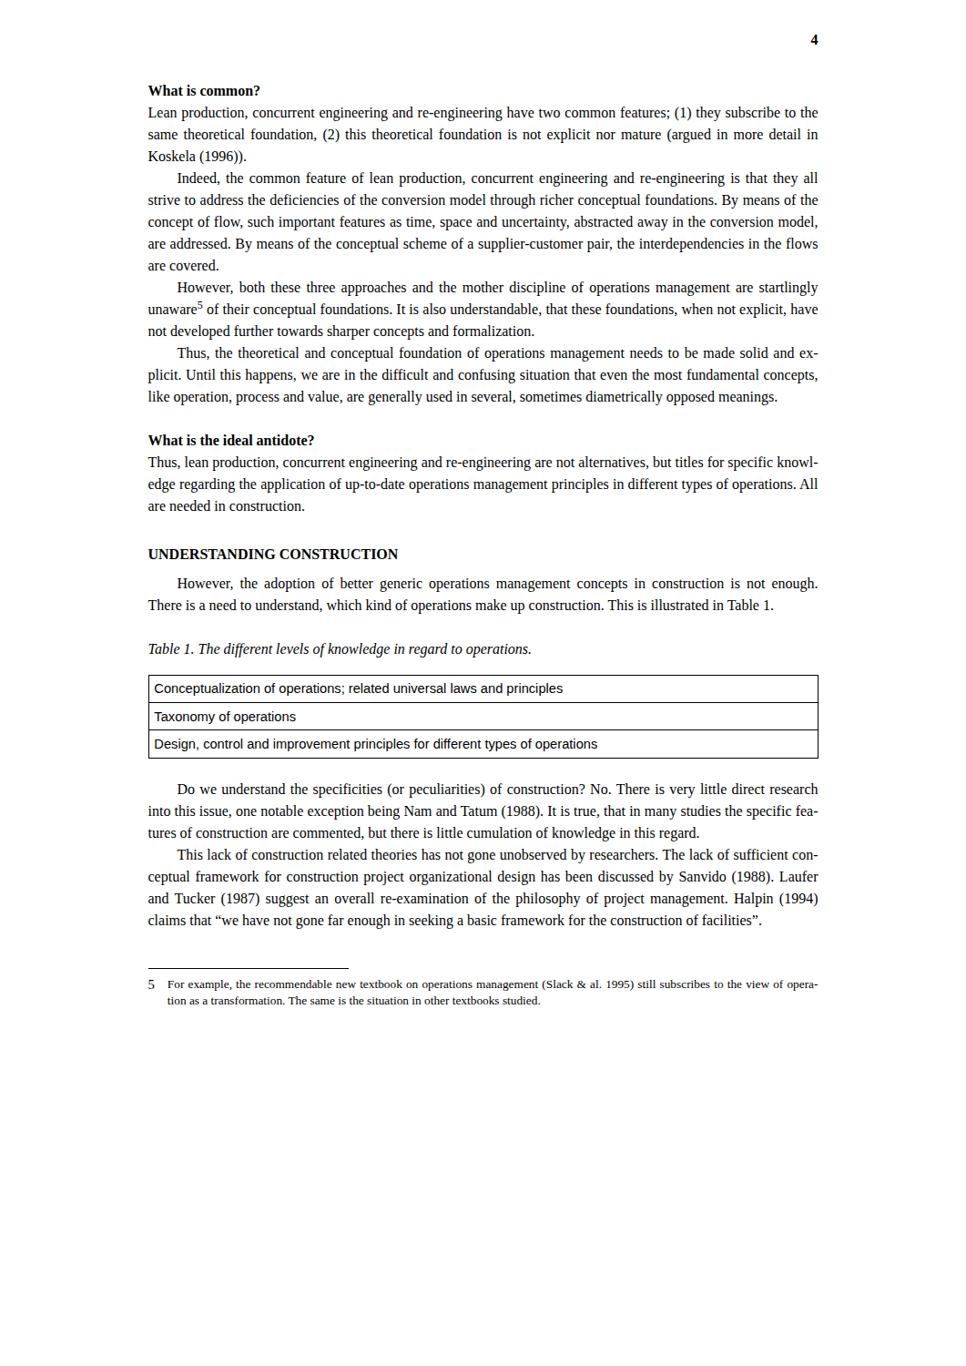4
What is common?
Lean production, concurrent engineering and re-engineering have two common features; (1) they subscribe to the same theoretical foundation, (2) this theoretical foundation is not explicit nor mature (argued in more detail in Koskela (1996)).
Indeed, the common feature of lean production, concurrent engineering and re-engineering is that they all strive to address the deficiencies of the conversion model through richer conceptual foundations. By means of the concept of flow, such important features as time, space and uncertainty, abstracted away in the conversion model, are addressed. By means of the conceptual scheme of a supplier-customer pair, the interdependencies in the flows are covered.
However, both these three approaches and the mother discipline of operations management are startlingly unaware5 of their conceptual foundations. It is also understandable, that these foundations, when not explicit, have not developed further towards sharper concepts and formalization.
Thus, the theoretical and conceptual foundation of operations management needs to be made solid and explicit. Until this happens, we are in the difficult and confusing situation that even the most fundamental concepts, like operation, process and value, are generally used in several, sometimes diametrically opposed meanings.
What is the ideal antidote?
Thus, lean production, concurrent engineering and re-engineering are not alternatives, but titles for specific knowledge regarding the application of up-to-date operations management principles in different types of operations. All are needed in construction.
Understanding Construction
However, the adoption of better generic operations management concepts in construction is not enough. There is a need to understand, which kind of operations make up construction. This is illustrated in Table 1.
Table 1. The different levels of knowledge in regard to operations.
| Conceptualization of operations; related universal laws and principles |
| Taxonomy of operations |
| Design, control and improvement principles for different types of operations |
Do we understand the specificities (or peculiarities) of construction? No. There is very little direct research into this issue, one notable exception being Nam and Tatum (1988). It is true, that in many studies the specific features of construction are commented, but there is little cumulation of knowledge in this regard.
This lack of construction related theories has not gone unobserved by researchers. The lack of sufficient conceptual framework for construction project organizational design has been discussed by Sanvido (1988). Laufer and Tucker (1987) suggest an overall re-examination of the philosophy of project management. Halpin (1994) claims that “we have not gone far enough in seeking a basic framework for the construction of facilities”.
5 For example, the recommendable new textbook on operations management (Slack & al. 1995) still subscribes to the view of operation as a transformation. The same is the situation in other textbooks studied.